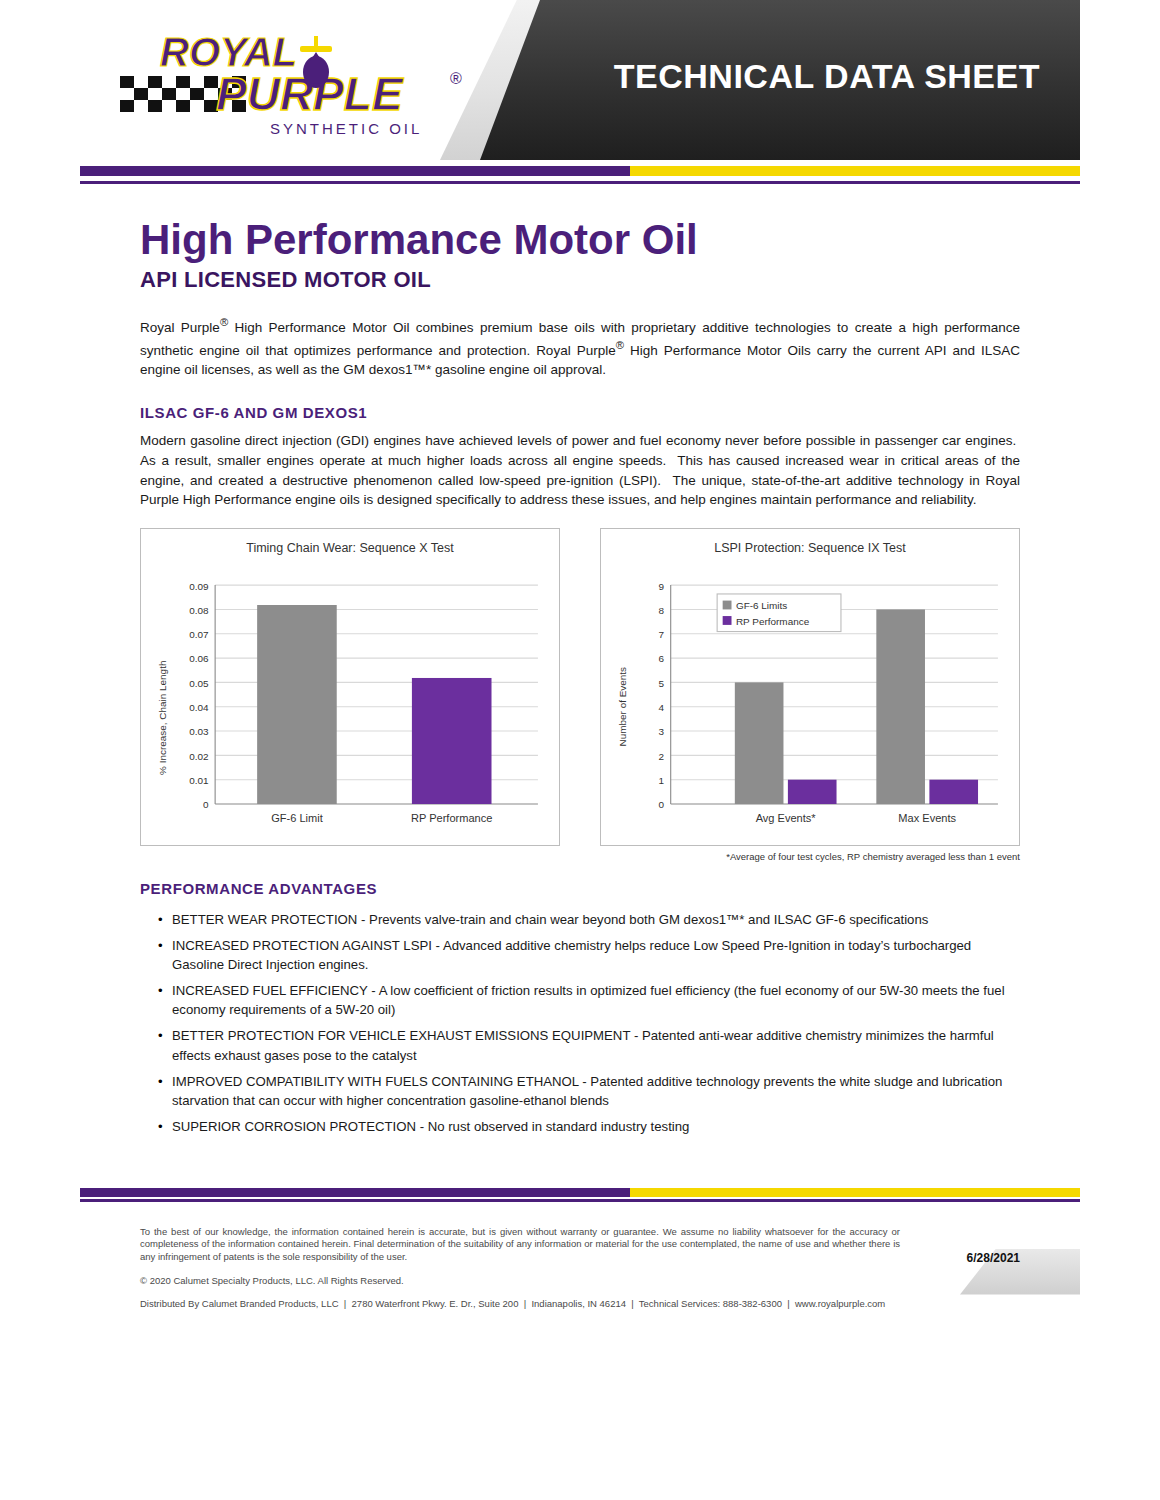ROYAL PURPLE ® SYNTHETIC OIL
TECHNICAL DATA SHEET
High Performance Motor Oil
API LICENSED MOTOR OIL
Royal Purple® High Performance Motor Oil combines premium base oils with proprietary additive technologies to create a high performance synthetic engine oil that optimizes performance and protection. Royal Purple® High Performance Motor Oils carry the current API and ILSAC engine oil licenses, as well as the GM dexos1™* gasoline engine oil approval.
ILSAC GF-6 AND GM DEXOS1
Modern gasoline direct injection (GDI) engines have achieved levels of power and fuel economy never before possible in passenger car engines. As a result, smaller engines operate at much higher loads across all engine speeds. This has caused increased wear in critical areas of the engine, and created a destructive phenomenon called low-speed pre-ignition (LSPI). The unique, state-of-the-art additive technology in Royal Purple High Performance engine oils is designed specifically to address these issues, and help engines maintain performance and reliability.
Timing Chain Wear: Sequence X Test
% Increase, Chain Length 0.09 0.08 0.07 0.06 0.05 0.04 0.03 0.02 0.01 0 GF-6 Limit RP Performance
LSPI Protection: Sequence IX Test
Number of Events 9 8 7 6 5 4 3 2 1 0 GF-6 Limits RP Performance Avg Events* Max Events
*Average of four test cycles, RP chemistry averaged less than 1 event
PERFORMANCE ADVANTAGES
BETTER WEAR PROTECTION - Prevents valve-train and chain wear beyond both GM dexos1™* and ILSAC GF-6 specifications
INCREASED PROTECTION AGAINST LSPI - Advanced additive chemistry helps reduce Low Speed Pre-Ignition in today’s turbocharged Gasoline Direct Injection engines.
INCREASED FUEL EFFICIENCY - A low coefficient of friction results in optimized fuel efficiency (the fuel economy of our 5W-30 meets the fuel economy requirements of a 5W-20 oil)
BETTER PROTECTION FOR VEHICLE EXHAUST EMISSIONS EQUIPMENT - Patented anti-wear additive chemistry minimizes the harmful effects exhaust gases pose to the catalyst
IMPROVED COMPATIBILITY WITH FUELS CONTAINING ETHANOL - Patented additive technology prevents the white sludge and lubrication starvation that can occur with higher concentration gasoline-ethanol blends
SUPERIOR CORROSION PROTECTION - No rust observed in standard industry testing
To the best of our knowledge, the information contained herein is accurate, but is given without warranty or guarantee. We assume no liability whatsoever for the accuracy or completeness of the information contained herein. Final determination of the suitability of any information or material for the use contemplated, the name of use and whether there is any infringement of patents is the sole responsibility of the user.
© 2020 Calumet Specialty Products, LLC. All Rights Reserved.
Distributed By Calumet Branded Products, LLC | 2780 Waterfront Pkwy. E. Dr., Suite 200 | Indianapolis, IN 46214 | Technical Services: 888-382-6300 | www.royalpurple.com
6/28/2021